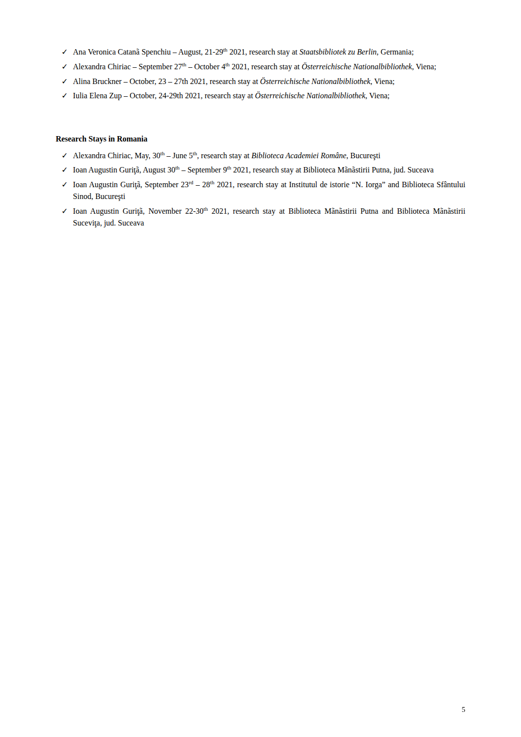Ana Veronica Catanã Spenchiu – August, 21-29th 2021, research stay at Staatsbibliotek zu Berlin, Germania;
Alexandra Chiriac – September 27th – October 4th 2021, research stay at Österreichische Nationalbibliothek, Viena;
Alina Bruckner – October, 23 – 27th 2021, research stay at Österreichische Nationalbibliothek, Viena;
Iulia Elena Zup – October, 24-29th 2021, research stay at Österreichische Nationalbibliothek, Viena;
Research Stays in Romania
Alexandra Chiriac, May, 30th – June 5th, research stay at Biblioteca Academiei Române, Bucureşti
Ioan Augustin Guriţã, August 30th – September 9th 2021, research stay at Biblioteca Mãnãstirii Putna, jud. Suceava
Ioan Augustin Guriţã, September 23rd – 28th 2021, research stay at Institutul de istorie “N. Iorga” and Biblioteca Sfântului Sinod, Bucureşti
Ioan Augustin Guriţã, November 22-30th 2021, research stay at Biblioteca Mãnãstirii Putna and Biblioteca Mãnãstirii Suceviţa, jud. Suceava
5